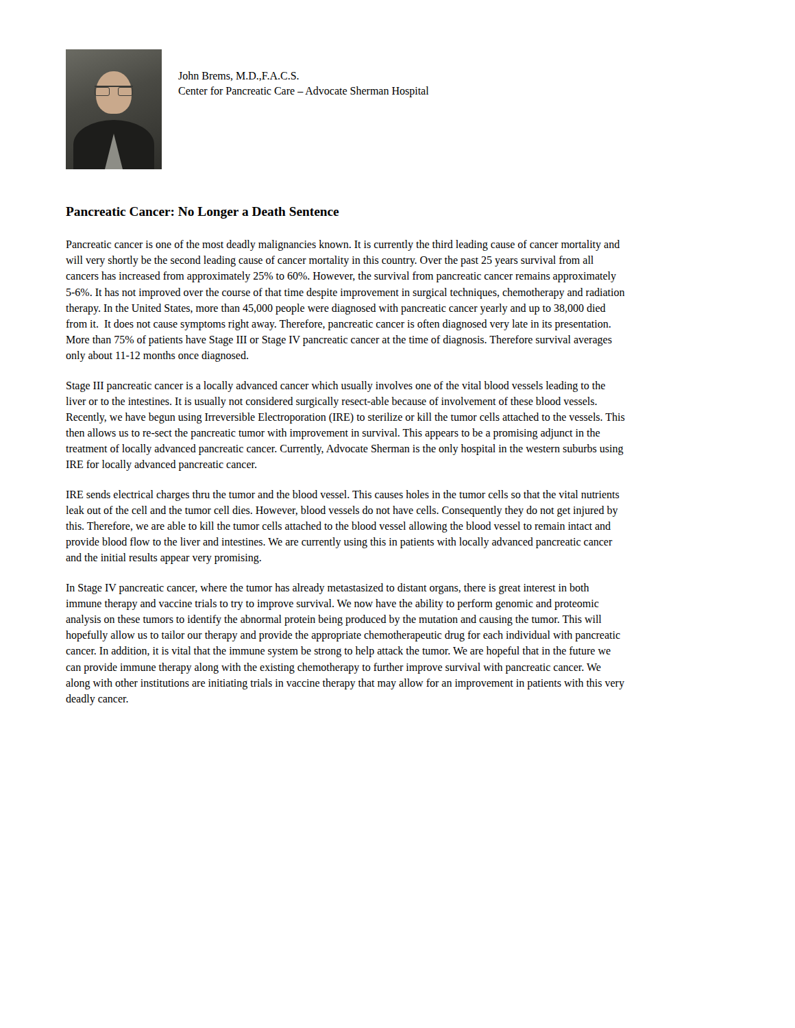John Brems, M.D.,F.A.C.S.
Center for Pancreatic Care – Advocate Sherman Hospital
Pancreatic Cancer: No Longer a Death Sentence
Pancreatic cancer is one of the most deadly malignancies known. It is currently the third leading cause of cancer mortality and will very shortly be the second leading cause of cancer mortality in this country. Over the past 25 years survival from all cancers has increased from approximately 25% to 60%. However, the survival from pancreatic cancer remains approximately 5-6%. It has not improved over the course of that time despite improvement in surgical techniques, chemotherapy and radiation therapy. In the United States, more than 45,000 people were diagnosed with pancreatic cancer yearly and up to 38,000 died from it. It does not cause symptoms right away. Therefore, pancreatic cancer is often diagnosed very late in its presentation. More than 75% of patients have Stage III or Stage IV pancreatic cancer at the time of diagnosis. Therefore survival averages only about 11-12 months once diagnosed.
Stage III pancreatic cancer is a locally advanced cancer which usually involves one of the vital blood vessels leading to the liver or to the intestines. It is usually not considered surgically resect-able because of involvement of these blood vessels. Recently, we have begun using Irreversible Electroporation (IRE) to sterilize or kill the tumor cells attached to the vessels. This then allows us to re-sect the pancreatic tumor with improvement in survival. This appears to be a promising adjunct in the treatment of locally advanced pancreatic cancer. Currently, Advocate Sherman is the only hospital in the western suburbs using IRE for locally advanced pancreatic cancer.
IRE sends electrical charges thru the tumor and the blood vessel. This causes holes in the tumor cells so that the vital nutrients leak out of the cell and the tumor cell dies. However, blood vessels do not have cells. Consequently they do not get injured by this. Therefore, we are able to kill the tumor cells attached to the blood vessel allowing the blood vessel to remain intact and provide blood flow to the liver and intestines. We are currently using this in patients with locally advanced pancreatic cancer and the initial results appear very promising.
In Stage IV pancreatic cancer, where the tumor has already metastasized to distant organs, there is great interest in both immune therapy and vaccine trials to try to improve survival. We now have the ability to perform genomic and proteomic analysis on these tumors to identify the abnormal protein being produced by the mutation and causing the tumor. This will hopefully allow us to tailor our therapy and provide the appropriate chemotherapeutic drug for each individual with pancreatic cancer. In addition, it is vital that the immune system be strong to help attack the tumor. We are hopeful that in the future we can provide immune therapy along with the existing chemotherapy to further improve survival with pancreatic cancer. We along with other institutions are initiating trials in vaccine therapy that may allow for an improvement in patients with this very deadly cancer.